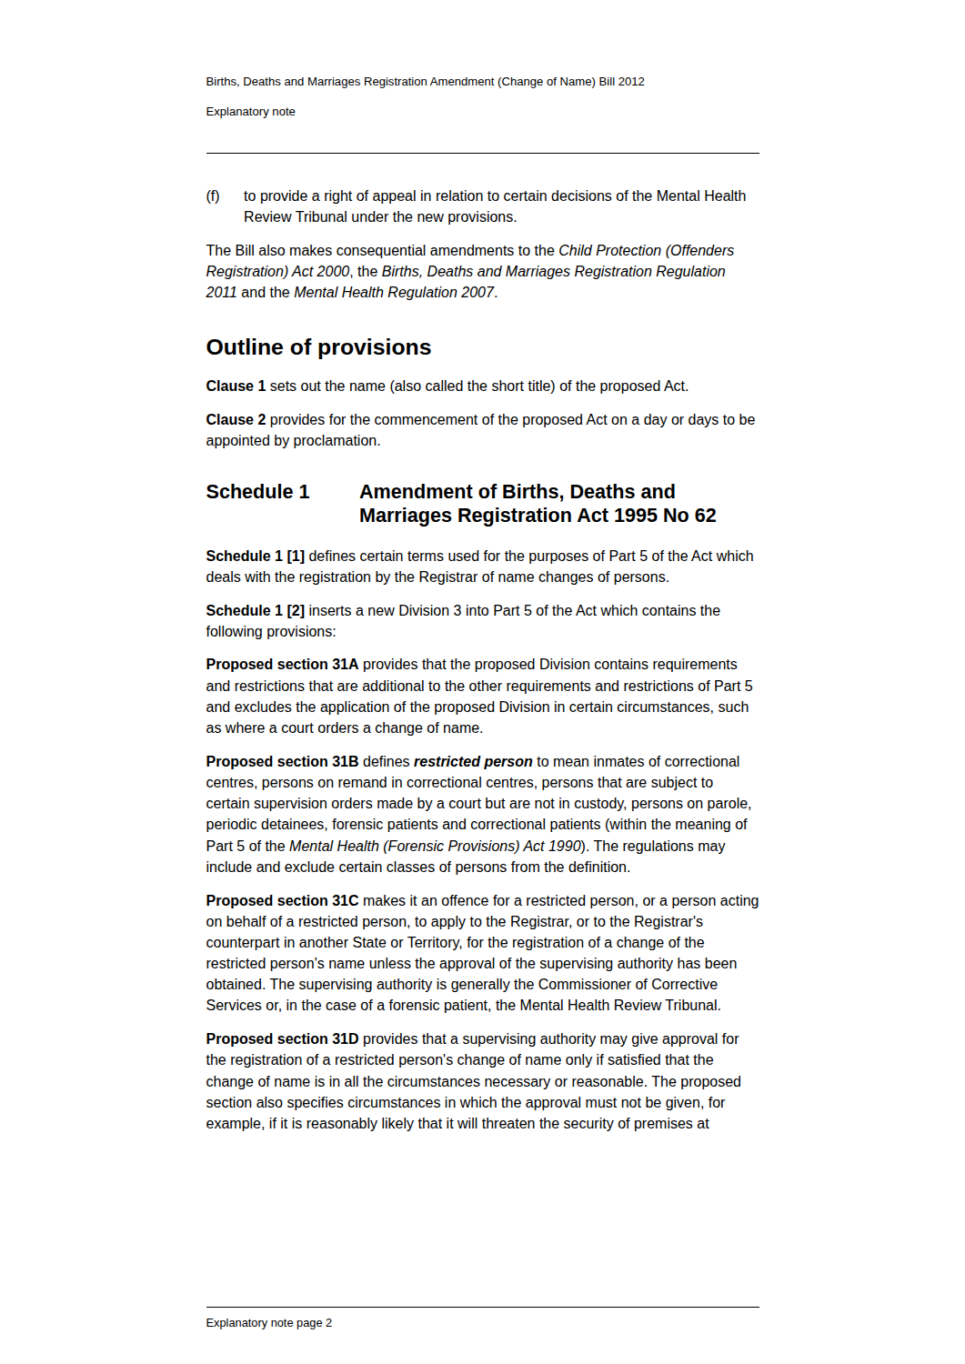Births, Deaths and Marriages Registration Amendment (Change of Name) Bill 2012
Explanatory note
(f) to provide a right of appeal in relation to certain decisions of the Mental Health Review Tribunal under the new provisions.
The Bill also makes consequential amendments to the Child Protection (Offenders Registration) Act 2000, the Births, Deaths and Marriages Registration Regulation 2011 and the Mental Health Regulation 2007.
Outline of provisions
Clause 1 sets out the name (also called the short title) of the proposed Act.
Clause 2 provides for the commencement of the proposed Act on a day or days to be appointed by proclamation.
Schedule 1 Amendment of Births, Deaths and Marriages Registration Act 1995 No 62
Schedule 1 [1] defines certain terms used for the purposes of Part 5 of the Act which deals with the registration by the Registrar of name changes of persons.
Schedule 1 [2] inserts a new Division 3 into Part 5 of the Act which contains the following provisions:
Proposed section 31A provides that the proposed Division contains requirements and restrictions that are additional to the other requirements and restrictions of Part 5 and excludes the application of the proposed Division in certain circumstances, such as where a court orders a change of name.
Proposed section 31B defines restricted person to mean inmates of correctional centres, persons on remand in correctional centres, persons that are subject to certain supervision orders made by a court but are not in custody, persons on parole, periodic detainees, forensic patients and correctional patients (within the meaning of Part 5 of the Mental Health (Forensic Provisions) Act 1990). The regulations may include and exclude certain classes of persons from the definition.
Proposed section 31C makes it an offence for a restricted person, or a person acting on behalf of a restricted person, to apply to the Registrar, or to the Registrar's counterpart in another State or Territory, for the registration of a change of the restricted person's name unless the approval of the supervising authority has been obtained. The supervising authority is generally the Commissioner of Corrective Services or, in the case of a forensic patient, the Mental Health Review Tribunal.
Proposed section 31D provides that a supervising authority may give approval for the registration of a restricted person's change of name only if satisfied that the change of name is in all the circumstances necessary or reasonable. The proposed section also specifies circumstances in which the approval must not be given, for example, if it is reasonably likely that it will threaten the security of premises at
Explanatory note page 2